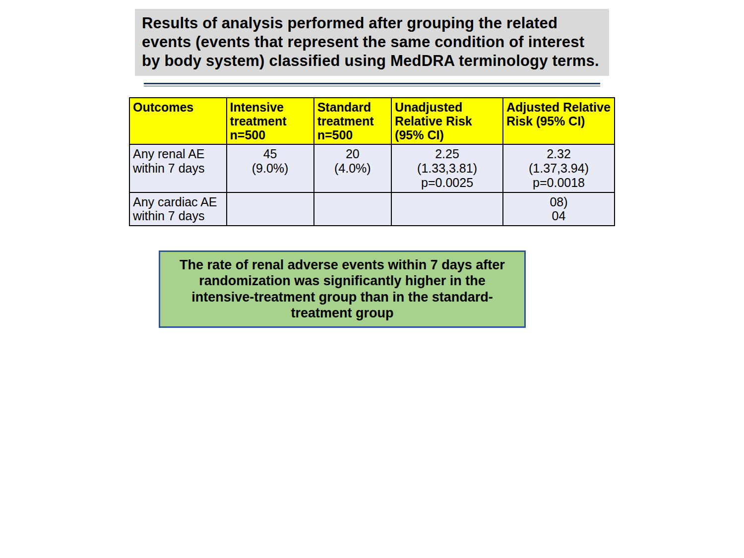Results of analysis performed after grouping the related events (events that represent the same condition of interest by body system) classified using MedDRA terminology terms.
| Outcomes | Intensive treatment n=500 | Standard treatment n=500 | Unadjusted Relative Risk (95% CI) | Adjusted Relative Risk (95% CI) |
| --- | --- | --- | --- | --- |
| Any renal AE within 7 days | 45 (9.0%) | 20 (4.0%) | 2.25 (1.33,3.81) p=0.0025 | 2.32 (1.37,3.94) p=0.0018 |
| Any cardiac AE within 7 days | | | | 08) 04 |
The rate of renal adverse events within 7 days after randomization was significantly higher in the intensive-treatment group than in the standard-treatment group